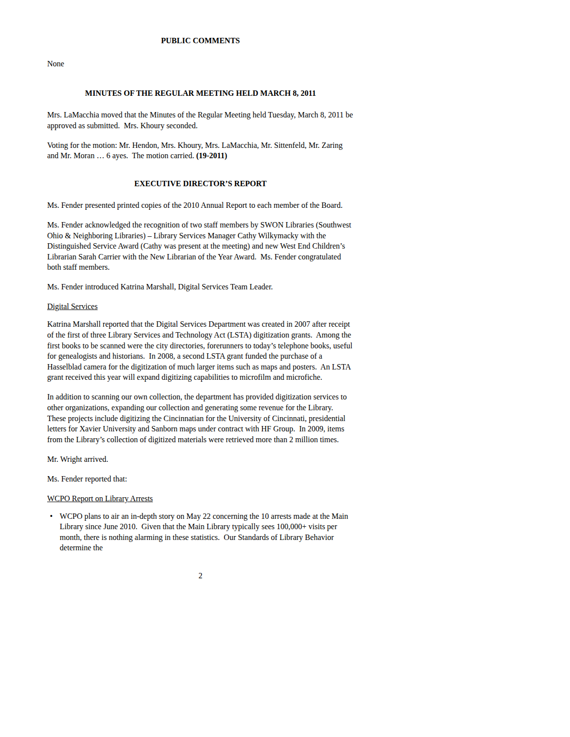PUBLIC COMMENTS
None
MINUTES OF THE REGULAR MEETING HELD MARCH 8, 2011
Mrs. LaMacchia moved that the Minutes of the Regular Meeting held Tuesday, March 8, 2011 be approved as submitted. Mrs. Khoury seconded.
Voting for the motion: Mr. Hendon, Mrs. Khoury, Mrs. LaMacchia, Mr. Sittenfeld, Mr. Zaring and Mr. Moran … 6 ayes. The motion carried. (19-2011)
EXECUTIVE DIRECTOR’S REPORT
Ms. Fender presented printed copies of the 2010 Annual Report to each member of the Board.
Ms. Fender acknowledged the recognition of two staff members by SWON Libraries (Southwest Ohio & Neighboring Libraries) – Library Services Manager Cathy Wilkymacky with the Distinguished Service Award (Cathy was present at the meeting) and new West End Children’s Librarian Sarah Carrier with the New Librarian of the Year Award. Ms. Fender congratulated both staff members.
Ms. Fender introduced Katrina Marshall, Digital Services Team Leader.
Digital Services
Katrina Marshall reported that the Digital Services Department was created in 2007 after receipt of the first of three Library Services and Technology Act (LSTA) digitization grants. Among the first books to be scanned were the city directories, forerunners to today’s telephone books, useful for genealogists and historians. In 2008, a second LSTA grant funded the purchase of a Hasselblad camera for the digitization of much larger items such as maps and posters. An LSTA grant received this year will expand digitizing capabilities to microfilm and microfiche.
In addition to scanning our own collection, the department has provided digitization services to other organizations, expanding our collection and generating some revenue for the Library. These projects include digitizing the Cincinnatian for the University of Cincinnati, presidential letters for Xavier University and Sanborn maps under contract with HF Group. In 2009, items from the Library’s collection of digitized materials were retrieved more than 2 million times.
Mr. Wright arrived.
Ms. Fender reported that:
WCPO Report on Library Arrests
WCPO plans to air an in-depth story on May 22 concerning the 10 arrests made at the Main Library since June 2010. Given that the Main Library typically sees 100,000+ visits per month, there is nothing alarming in these statistics. Our Standards of Library Behavior determine the
2